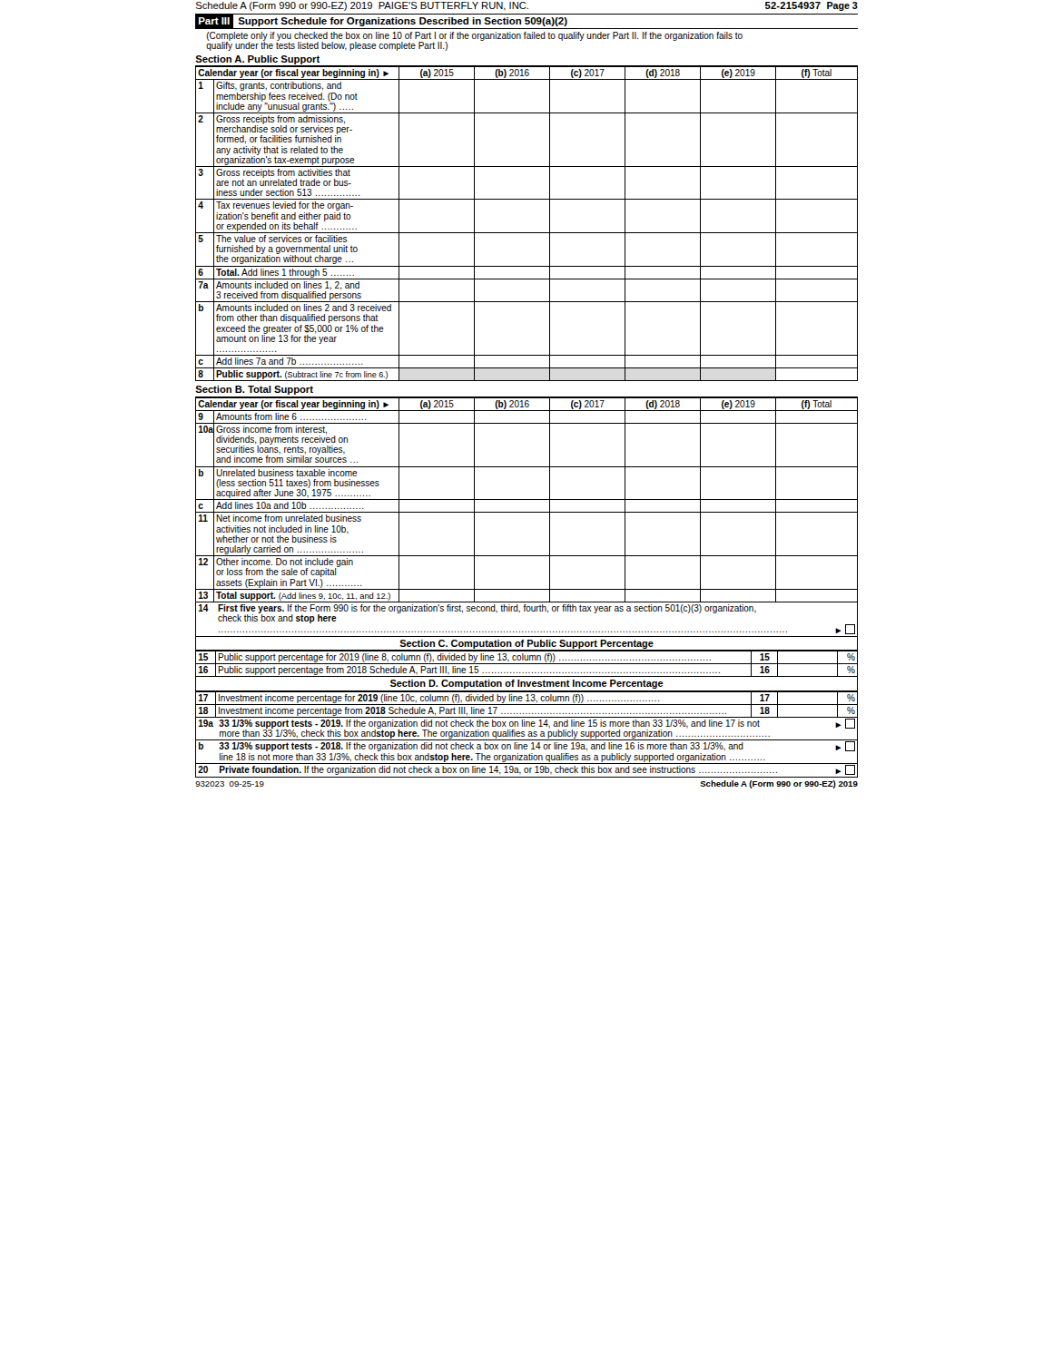Schedule A (Form 990 or 990-EZ) 2019 PAIGE'S BUTTERFLY RUN, INC.
52-2154937 Page 3
Part III
Support Schedule for Organizations Described in Section 509(a)(2)
(Complete only if you checked the box on line 10 of Part I or if the organization failed to qualify under Part II. If the organization fails to qualify under the tests listed below, please complete Part II.)
Section A. Public Support
| Calendar year (or fiscal year beginning in) ► | (a) 2015 | (b) 2016 | (c) 2017 | (d) 2018 | (e) 2019 | (f) Total |
| 1 | Gifts, grants, contributions, and membership fees received. (Do not include any "unusual grants.") ..... | | | | | | |
| 2 | Gross receipts from admissions, merchandise sold or services per- formed, or facilities furnished in any activity that is related to the organization's tax-exempt purpose | | | | | | |
| 3 | Gross receipts from activities that are not an unrelated trade or bus- iness under section 513 ............... | | | | | | |
| 4 | Tax revenues levied for the organ- ization's benefit and either paid to or expended on its behalf ............ | | | | | | |
| 5 | The value of services or facilities furnished by a governmental unit to the organization without charge ... | | | | | | |
| 6 | Total. Add lines 1 through 5 ........ | | | | | | |
| 7a | Amounts included on lines 1, 2, and 3 received from disqualified persons | | | | | | |
| b | Amounts included on lines 2 and 3 received from other than disqualified persons that exceed the greater of $5,000 or 1% of the amount on line 13 for the year .................... | | | | | | |
| c | Add lines 7a and 7b ..................... | | | | | | |
| 8 | Public support. (Subtract line 7c from line 6.) | | | | | | |
Section B. Total Support
| Calendar year (or fiscal year beginning in) ► | (a) 2015 | (b) 2016 | (c) 2017 | (d) 2018 | (e) 2019 | (f) Total |
| 9 | Amounts from line 6 ...................... | | | | | | |
| 10a | Gross income from interest, dividends, payments received on securities loans, rents, royalties, and income from similar sources ... | | | | | | |
| b | Unrelated business taxable income (less section 511 taxes) from businesses acquired after June 30, 1975 ............ | | | | | | |
| c | Add lines 10a and 10b .................. | | | | | | |
| 11 | Net income from unrelated business activities not included in line 10b, whether or not the business is regularly carried on ...................... | | | | | | |
| 12 | Other income. Do not include gain or loss from the sale of capital assets (Explain in Part VI.) ............ | | | | | | |
| 13 | Total support. (Add lines 9, 10c, 11, and 12.) | | | | | | |
14
First five years. If the Form 990 is for the organization's first, second, third, fourth, or fifth tax year as a section 501(c)(3) organization,
check this box and stop here .......................................................................................................................................................................................... ►
Section C. Computation of Public Support Percentage
| 15 | Public support percentage for 2019 (line 8, column (f), divided by line 13, column (f)) .................................................. | 15 | | % |
| 16 | Public support percentage from 2018 Schedule A, Part III, line 15 .............................................................................. | 16 | | % |
Section D. Computation of Investment Income Percentage
| 17 | Investment income percentage for 2019 (line 10c, column (f), divided by line 13, column (f)) ........................ | 17 | | % |
| 18 | Investment income percentage from 2018 Schedule A, Part III, line 17 .......................................................................... | 18 | | % |
19a
33 1/3% support tests - 2019. If the organization did not check the box on line 14, and line 15 is more than 33 1/3%, and line 17 is not
more than 33 1/3%, check this box andstop here. The organization qualifies as a publicly supported organization ...............................
►
b
33 1/3% support tests - 2018. If the organization did not check a box on line 14 or line 19a, and line 16 is more than 33 1/3%, and
line 18 is not more than 33 1/3%, check this box andstop here. The organization qualifies as a publicly supported organization ............
►
20
Private foundation. If the organization did not check a box on line 14, 19a, or 19b, check this box and see instructions ..........................
►
932023 09-25-19
Schedule A (Form 990 or 990-EZ) 2019